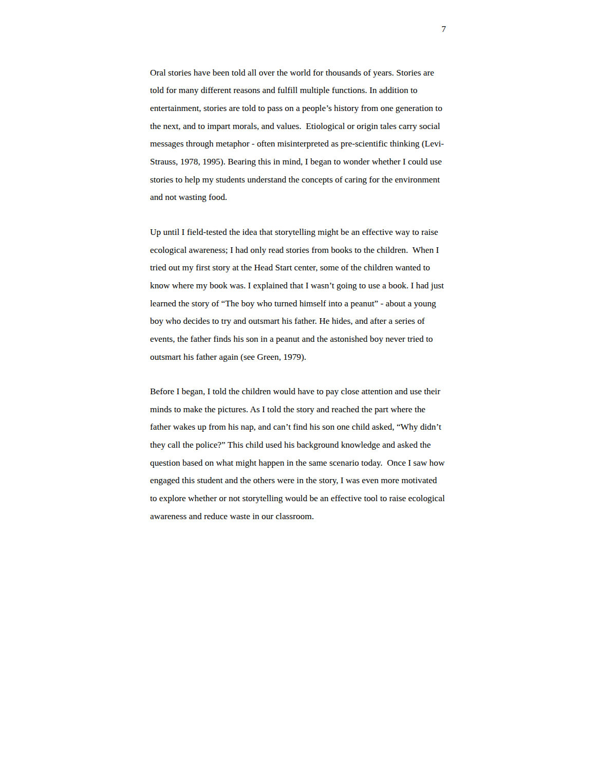7
Oral stories have been told all over the world for thousands of years. Stories are told for many different reasons and fulfill multiple functions. In addition to entertainment, stories are told to pass on a people’s history from one generation to the next, and to impart morals, and values. Etiological or origin tales carry social messages through metaphor - often misinterpreted as pre-scientific thinking (Levi-Strauss, 1978, 1995). Bearing this in mind, I began to wonder whether I could use stories to help my students understand the concepts of caring for the environment and not wasting food.
Up until I field-tested the idea that storytelling might be an effective way to raise ecological awareness; I had only read stories from books to the children. When I tried out my first story at the Head Start center, some of the children wanted to know where my book was. I explained that I wasn’t going to use a book. I had just learned the story of “The boy who turned himself into a peanut” - about a young boy who decides to try and outsmart his father. He hides, and after a series of events, the father finds his son in a peanut and the astonished boy never tried to outsmart his father again (see Green, 1979).
Before I began, I told the children would have to pay close attention and use their minds to make the pictures. As I told the story and reached the part where the father wakes up from his nap, and can’t find his son one child asked, “Why didn’t they call the police?” This child used his background knowledge and asked the question based on what might happen in the same scenario today. Once I saw how engaged this student and the others were in the story, I was even more motivated to explore whether or not storytelling would be an effective tool to raise ecological awareness and reduce waste in our classroom.